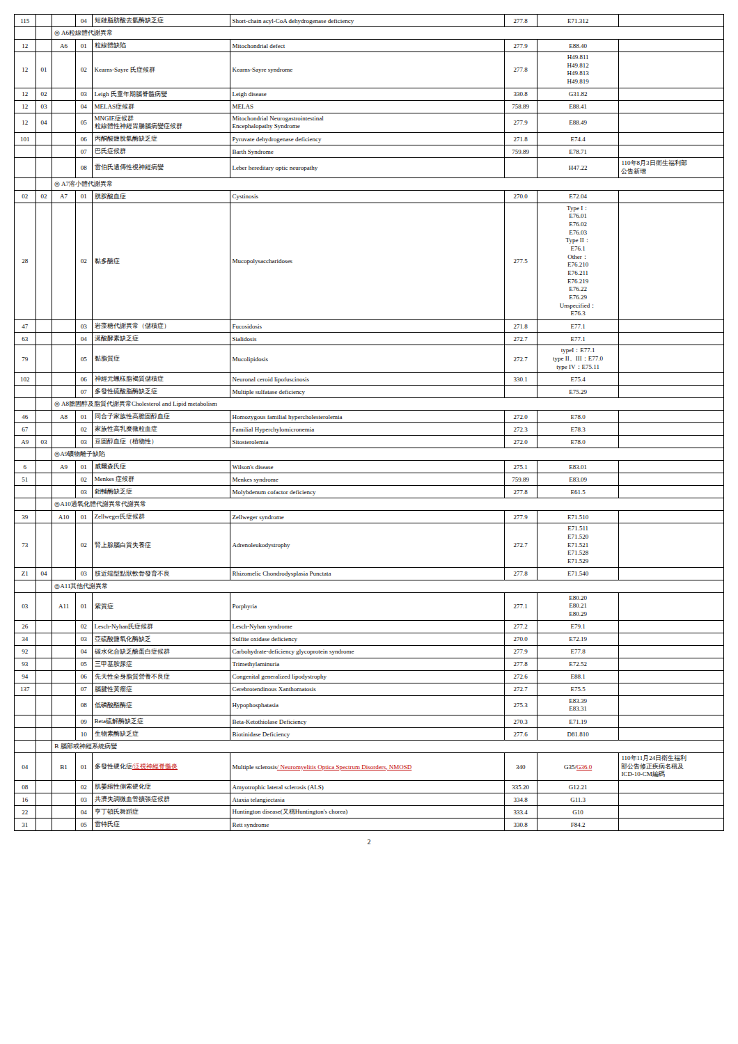| 115 | | | 04 | 短鏈脂肪酸去氫酶缺乏症 | Short-chain acyl-CoA dehydrogenase deficiency | 277.8 | E71.312 | |
| | | ◎ A6粒線體代謝異常 |
| 12 | | A6 | 01 | 粒線體缺陷 | Mitochondrial defect | 277.9 | E88.40 | |
| 12 | 01 | | 02 | Kearns-Sayre 氏症候群 | Kearns-Sayre syndrome | 277.8 | H49.811 H49.812 H49.813 H49.819 | |
| 12 | 02 | | 03 | Leigh 氏童年期腦脊髓病變 | Leigh disease | 330.8 | G31.82 | |
| 12 | 03 | | 04 | MELAS症候群 | MELAS | 758.89 | E88.41 | |
| 12 | 04 | | 05 | MNGIE症候群 粒線體性神經胃腸腦病變症候群 | Mitochondrial Neurogastrointestinal Encephalopathy Syndrome | 277.9 | E88.49 | |
| 101 | | | 06 | 丙酮酸鹽脫氫酶缺乏症 | Pyruvate dehydrogenase deficiency | 271.8 | E74.4 | |
| | | | 07 | 巴氏症候群 | Barth Syndrome | 759.89 | E78.71 | |
| | | | 08 | 雷伯氏遺傳性視神經病變 | Leber hereditary optic neuropathy | | H47.22 | 110年8月3日衛生福利部 公告新增 |
| | | ◎ A7溶小體代謝異常 |
| 02 | 02 | A7 | 01 | 胱胺酸血症 | Cystinosis | 270.0 | E72.04 | |
| 28 | | | 02 | 黏多醣症 | Mucopolysaccharidoses | 277.5 | Type I： E76.01 E76.02 E76.03 Type II： E76.1 Other： E76.210 E76.211 E76.219 E76.22 E76.29 Unspecified： E76.3 | |
| 47 | | | 03 | 岩藻糖代謝異常（儲積症） | Fucosidosis | 271.8 | E77.1 | |
| 63 | | | 04 | 涎酸酵素缺乏症 | Sialidosis | 272.7 | E77.1 | |
| 79 | | | 05 | 黏脂質症 | Mucolipidosis | 272.7 | typeI：E77.1 type II、III：E77.0 type IV：E75.11 | |
| 102 | | | 06 | 神經元蠟樣脂褐質儲積症 | Neuronal ceroid lipofuscinosis | 330.1 | E75.4 | |
| | | | 07 | 多發性硫酸脂酶缺乏症 | Multiple sulfatase deficiency | | E75.29 | |
| | | ◎ A8膽固醇及脂質代謝異常Cholesterol and Lipid metabolism |
| 46 | | A8 | 01 | 同合子家族性高膽固醇血症 | Homozygous familial hypercholesterolemia | 272.0 | E78.0 | |
| 67 | | | 02 | 家族性高乳糜微粒血症 | Familial Hyperchylomicronemia | 272.3 | E78.3 | |
| A9 | 03 | | 03 | 豆固醇血症（植物性） | Sitosterolemia | 272.0 | E78.0 | |
| | | ◎A9礦物離子缺陷 |
| 6 | | A9 | 01 | 威爾森氏症 | Wilson's disease | 275.1 | E83.01 | |
| 51 | | | 02 | Menkes 症候群 | Menkes syndrome | 759.89 | E83.09 | |
| | | | 03 | 鉬輔酶缺乏症 | Molybdenum cofactor deficiency | 277.8 | E61.5 | |
| | | ◎A10過氧化體代謝異常代謝異常 |
| 39 | | A10 | 01 | Zellweger氏症候群 | Zellweger syndrome | 277.9 | E71.510 | |
| 73 | | | 02 | 腎上腺腦白質失養症 | Adrenoleukodystrophy | 272.7 | E71.511 E71.520 E71.521 E71.528 E71.529 | |
| Z1 | 04 | | 03 | 肢近端型點狀軟骨發育不良 | Rhizomelic Chondrodysplasia Punctata | 277.8 | E71.540 | |
| | | ◎A11其他代謝異常 |
| 03 | | A11 | 01 | 紫質症 | Porphyria | 277.1 | E80.20 E80.21 E80.29 | |
| 26 | | | 02 | Lesch-Nyhan氏症候群 | Lesch-Nyhan syndrome | 277.2 | E79.1 | |
| 34 | | | 03 | 亞硫酸鹽氧化酶缺乏 | Sulfite oxidase deficiency | 270.0 | E72.19 | |
| 92 | | | 04 | 碳水化合缺乏醣蛋白症候群 | Carbohydrate-deficiency glycoprotein syndrome | 277.9 | E77.8 | |
| 93 | | | 05 | 三甲基胺尿症 | Trimethylaminuria | 277.8 | E72.52 | |
| 94 | | | 06 | 先天性全身脂質營養不良症 | Congenital generalized lipodystrophy | 272.6 | E88.1 | |
| 137 | | | 07 | 腦腱性黃瘤症 | Cerebrotendinous Xanthomatosis | 272.7 | E75.5 | |
| | | | 08 | 低磷酸酯酶症 | Hypophosphatasia | 275.3 | E83.39 E83.31 | |
| | | | 09 | Beta硫解酶缺乏症 | Beta-Ketothiolase Deficiency | 270.3 | E71.19 | |
| | | | 10 | 生物素酶缺乏症 | Biotinidase Deficiency | 277.6 | D81.810 | |
| | | B 腦部或神經系統病變 |
| 04 | | B1 | 01 | 多發性硬化症 /泛視神經脊髓炎 | Multiple sclerosis / Neuromyelitis Optica Spectrum Disorders, NMOSD | 340 | G35/ G36.0 | 110年11月24日衛生福利 部公告修正疾病名稱及 ICD-10-CM編碼 |
| 08 | | | 02 | 肌萎縮性側索硬化症 | Amyotrophic lateral sclerosis (ALS) | 335.20 | G12.21 | |
| 16 | | | 03 | 共濟失調微血管擴張症候群 | Ataxia telangiectasia | 334.8 | G11.3 | |
| 22 | | | 04 | 亨丁頓氏舞蹈症 | Huntington disease(又稱Huntington's chorea) | 333.4 | G10 | |
| 31 | | | 05 | 雷特氏症 | Rett syndrome | 330.8 | F84.2 | |
2